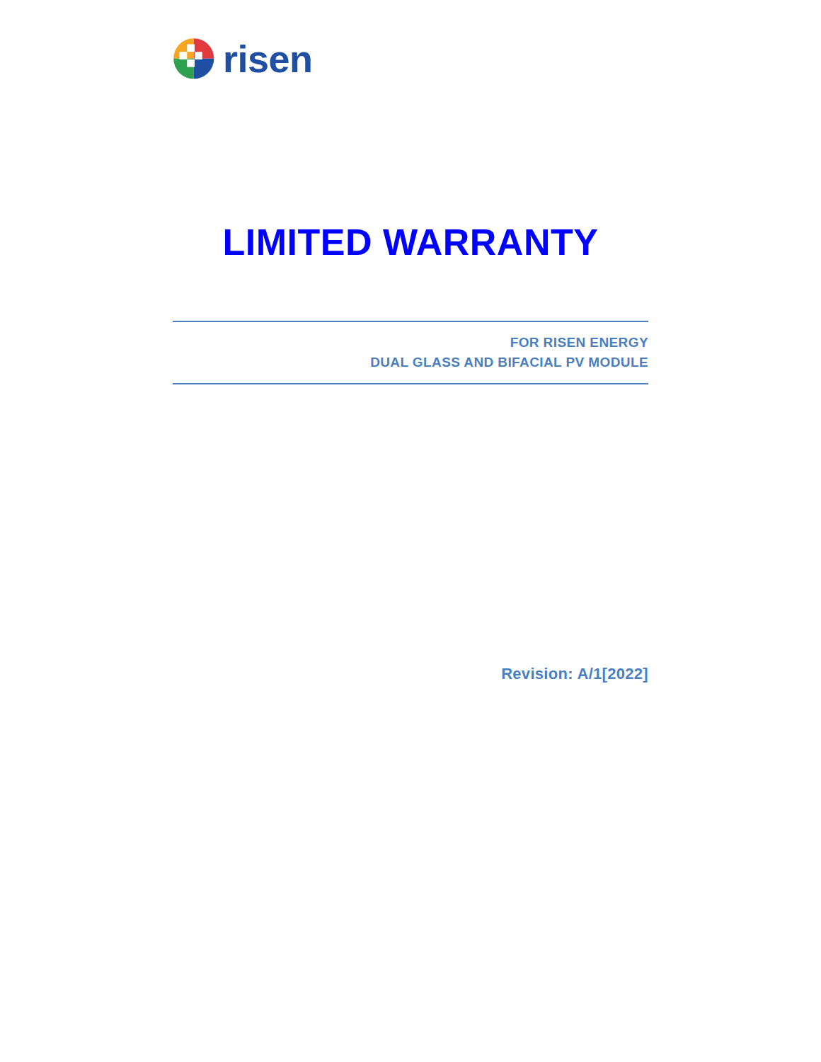risen
LIMITED WARRANTY
FOR RISEN ENERGY
DUAL GLASS AND BIFACIAL PV MODULE
Revision: A/1[2022]